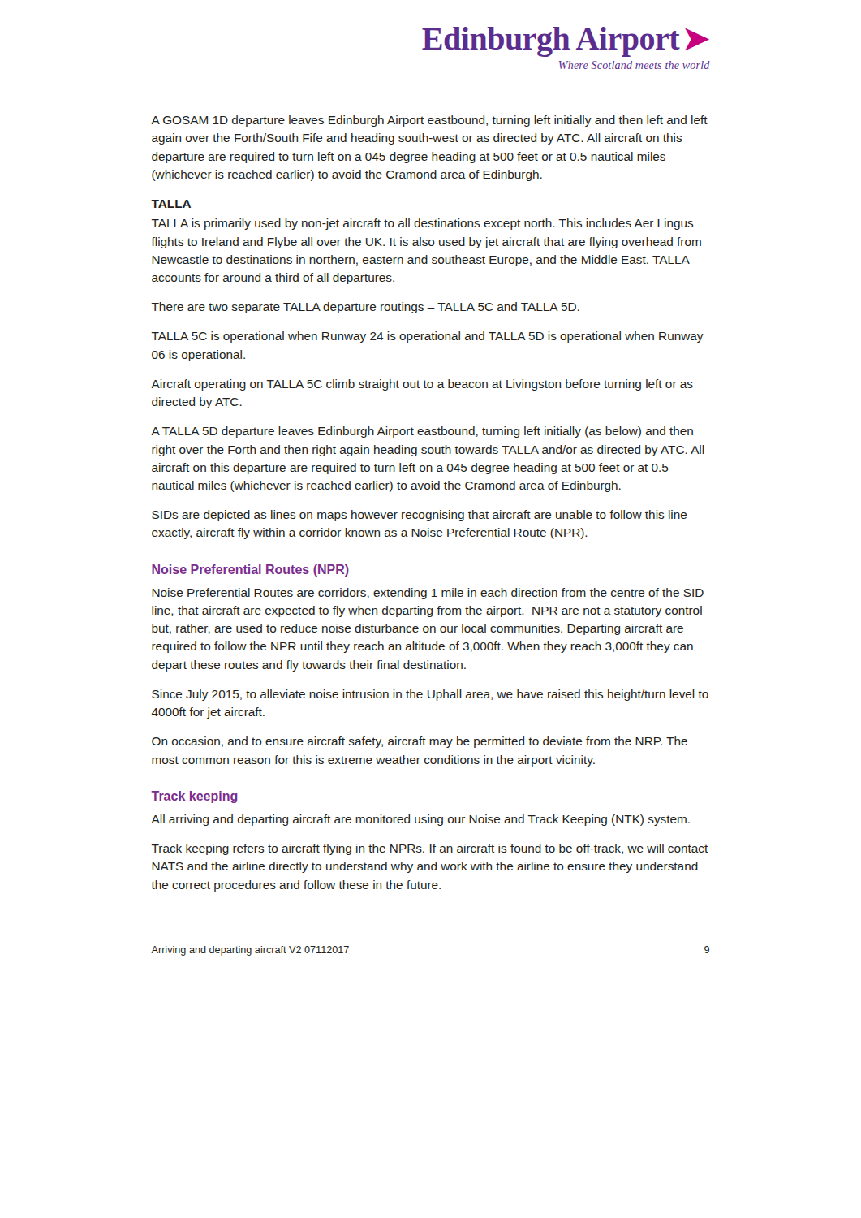Edinburgh Airport➤
Where Scotland meets the world
A GOSAM 1D departure leaves Edinburgh Airport eastbound, turning left initially and then left and left again over the Forth/South Fife and heading south-west or as directed by ATC. All aircraft on this departure are required to turn left on a 045 degree heading at 500 feet or at 0.5 nautical miles (whichever is reached earlier) to avoid the Cramond area of Edinburgh.
TALLA
TALLA is primarily used by non-jet aircraft to all destinations except north. This includes Aer Lingus flights to Ireland and Flybe all over the UK. It is also used by jet aircraft that are flying overhead from Newcastle to destinations in northern, eastern and southeast Europe, and the Middle East. TALLA accounts for around a third of all departures.
There are two separate TALLA departure routings – TALLA 5C and TALLA 5D.
TALLA 5C is operational when Runway 24 is operational and TALLA 5D is operational when Runway 06 is operational.
Aircraft operating on TALLA 5C climb straight out to a beacon at Livingston before turning left or as directed by ATC.
A TALLA 5D departure leaves Edinburgh Airport eastbound, turning left initially (as below) and then right over the Forth and then right again heading south towards TALLA and/or as directed by ATC. All aircraft on this departure are required to turn left on a 045 degree heading at 500 feet or at 0.5 nautical miles (whichever is reached earlier) to avoid the Cramond area of Edinburgh.
SIDs are depicted as lines on maps however recognising that aircraft are unable to follow this line exactly, aircraft fly within a corridor known as a Noise Preferential Route (NPR).
Noise Preferential Routes (NPR)
Noise Preferential Routes are corridors, extending 1 mile in each direction from the centre of the SID line, that aircraft are expected to fly when departing from the airport. NPR are not a statutory control but, rather, are used to reduce noise disturbance on our local communities. Departing aircraft are required to follow the NPR until they reach an altitude of 3,000ft. When they reach 3,000ft they can depart these routes and fly towards their final destination.
Since July 2015, to alleviate noise intrusion in the Uphall area, we have raised this height/turn level to 4000ft for jet aircraft.
On occasion, and to ensure aircraft safety, aircraft may be permitted to deviate from the NRP. The most common reason for this is extreme weather conditions in the airport vicinity.
Track keeping
All arriving and departing aircraft are monitored using our Noise and Track Keeping (NTK) system.
Track keeping refers to aircraft flying in the NPRs. If an aircraft is found to be off-track, we will contact NATS and the airline directly to understand why and work with the airline to ensure they understand the correct procedures and follow these in the future.
Arriving and departing aircraft V2 07112017 9